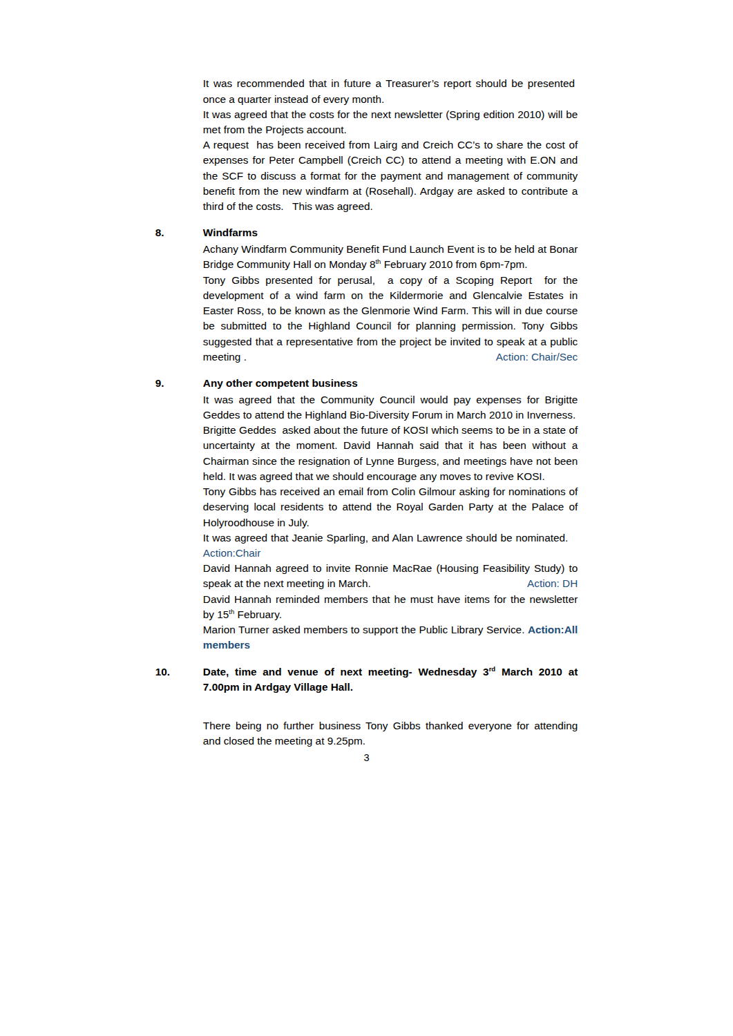It was recommended that in future a Treasurer’s report should be presented once a quarter instead of every month.
It was agreed that the costs for the next newsletter (Spring edition 2010) will be met from the Projects account.
A request has been received from Lairg and Creich CC’s to share the cost of expenses for Peter Campbell (Creich CC) to attend a meeting with E.ON and the SCF to discuss a format for the payment and management of community benefit from the new windfarm at (Rosehall). Ardgay are asked to contribute a third of the costs. This was agreed.
8.
Windfarms
Achany Windfarm Community Benefit Fund Launch Event is to be held at Bonar Bridge Community Hall on Monday 8th February 2010 from 6pm-7pm.
Tony Gibbs presented for perusal, a copy of a Scoping Report for the development of a wind farm on the Kildermorie and Glencalvie Estates in Easter Ross, to be known as the Glenmorie Wind Farm. This will in due course be submitted to the Highland Council for planning permission. Tony Gibbs suggested that a representative from the project be invited to speak at a public meeting .Action: Chair/Sec
9.
Any other competent business
It was agreed that the Community Council would pay expenses for Brigitte Geddes to attend the Highland Bio-Diversity Forum in March 2010 in Inverness.
Brigitte Geddes asked about the future of KOSI which seems to be in a state of uncertainty at the moment. David Hannah said that it has been without a Chairman since the resignation of Lynne Burgess, and meetings have not been held. It was agreed that we should encourage any moves to revive KOSI.
Tony Gibbs has received an email from Colin Gilmour asking for nominations of deserving local residents to attend the Royal Garden Party at the Palace of Holyroodhouse in July.
It was agreed that Jeanie Sparling, and Alan Lawrence should be nominated. Action:Chair
David Hannah agreed to invite Ronnie MacRae (Housing Feasibility Study) to speak at the next meeting in March.Action: DH
David Hannah reminded members that he must have items for the newsletter by 15th February.
Marion Turner asked members to support the Public Library Service. Action:All members
10.
Date, time and venue of next meeting- Wednesday 3rd March 2010 at 7.00pm in Ardgay Village Hall.
There being no further business Tony Gibbs thanked everyone for attending and closed the meeting at 9.25pm.
3